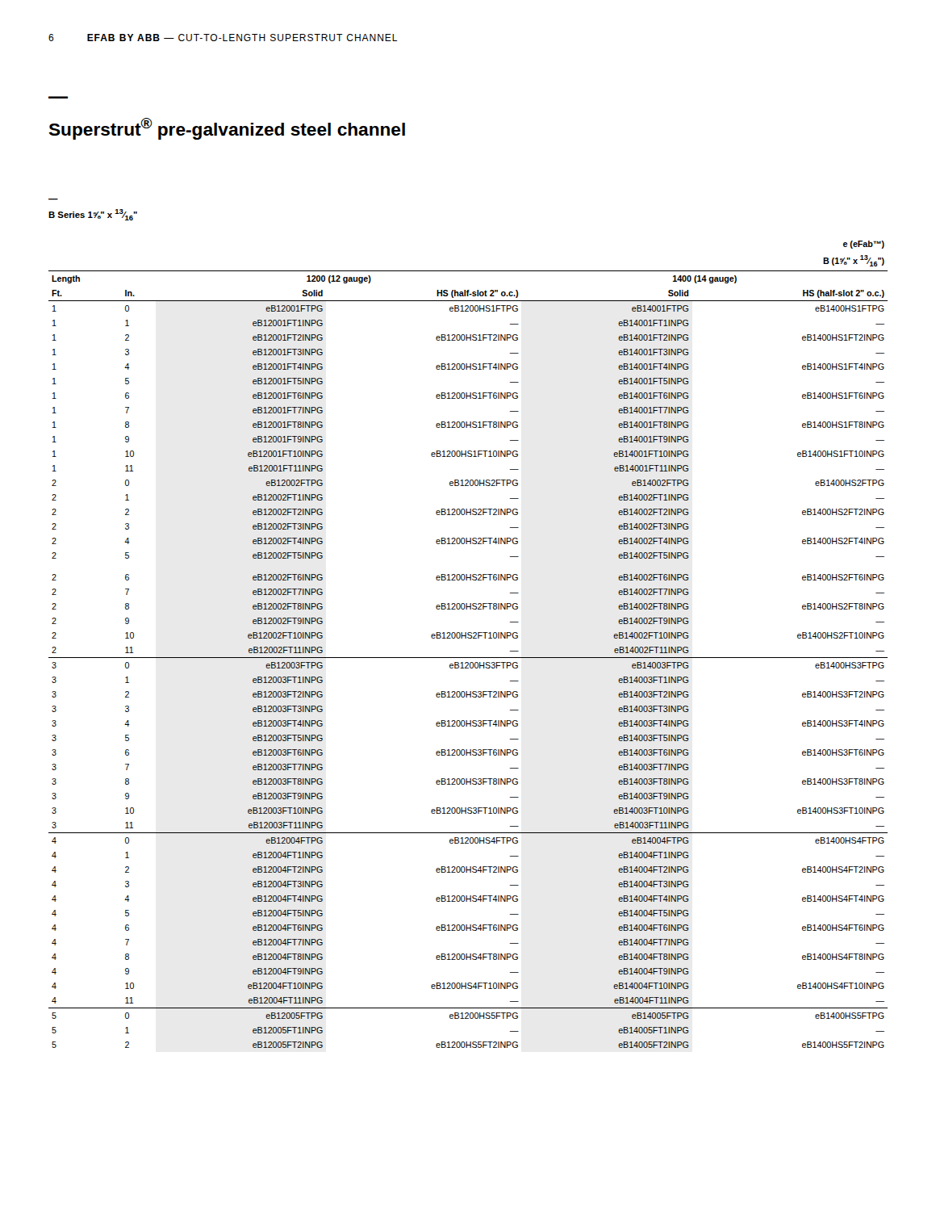6 EFAB BY ABB — CUT-TO-LENGTH SUPERSTRUT CHANNEL
—
Superstrut® pre-galvanized steel channel
— B Series 1⅝" x 13⁄16"
| | e (eFab™) |
| --- | --- |
| | B (1⅝" x 13 ⁄ 16 ") |
| Length | | 1200 (12 gauge) | 1400 (14 gauge) |
| Ft. | In. | Solid | HS (half-slot 2" o.c.) | Solid | HS (half-slot 2" o.c.) |
| 1 | 0 | eB12001FTPG | eB1200HS1FTPG | eB14001FTPG | eB1400HS1FTPG |
| 1 | 1 | eB12001FT1INPG | — | eB14001FT1INPG | — |
| 1 | 2 | eB12001FT2INPG | eB1200HS1FT2INPG | eB14001FT2INPG | eB1400HS1FT2INPG |
| 1 | 3 | eB12001FT3INPG | — | eB14001FT3INPG | — |
| 1 | 4 | eB12001FT4INPG | eB1200HS1FT4INPG | eB14001FT4INPG | eB1400HS1FT4INPG |
| 1 | 5 | eB12001FT5INPG | — | eB14001FT5INPG | — |
| 1 | 6 | eB12001FT6INPG | eB1200HS1FT6INPG | eB14001FT6INPG | eB1400HS1FT6INPG |
| 1 | 7 | eB12001FT7INPG | — | eB14001FT7INPG | — |
| 1 | 8 | eB12001FT8INPG | eB1200HS1FT8INPG | eB14001FT8INPG | eB1400HS1FT8INPG |
| 1 | 9 | eB12001FT9INPG | — | eB14001FT9INPG | — |
| 1 | 10 | eB12001FT10INPG | eB1200HS1FT10INPG | eB14001FT10INPG | eB1400HS1FT10INPG |
| 1 | 11 | eB12001FT11INPG | — | eB14001FT11INPG | — |
| 2 | 0 | eB12002FTPG | eB1200HS2FTPG | eB14002FTPG | eB1400HS2FTPG |
| 2 | 1 | eB12002FT1INPG | — | eB14002FT1INPG | — |
| 2 | 2 | eB12002FT2INPG | eB1200HS2FT2INPG | eB14002FT2INPG | eB1400HS2FT2INPG |
| 2 | 3 | eB12002FT3INPG | — | eB14002FT3INPG | — |
| 2 | 4 | eB12002FT4INPG | eB1200HS2FT4INPG | eB14002FT4INPG | eB1400HS2FT4INPG |
| 2 | 5 | eB12002FT5INPG | — | eB14002FT5INPG | — |
| 2 | 6 | eB12002FT6INPG | eB1200HS2FT6INPG | eB14002FT6INPG | eB1400HS2FT6INPG |
| 2 | 7 | eB12002FT7INPG | — | eB14002FT7INPG | — |
| 2 | 8 | eB12002FT8INPG | eB1200HS2FT8INPG | eB14002FT8INPG | eB1400HS2FT8INPG |
| 2 | 9 | eB12002FT9INPG | — | eB14002FT9INPG | — |
| 2 | 10 | eB12002FT10INPG | eB1200HS2FT10INPG | eB14002FT10INPG | eB1400HS2FT10INPG |
| 2 | 11 | eB12002FT11INPG | — | eB14002FT11INPG | — |
| 3 | 0 | eB12003FTPG | eB1200HS3FTPG | eB14003FTPG | eB1400HS3FTPG |
| 3 | 1 | eB12003FT1INPG | — | eB14003FT1INPG | — |
| 3 | 2 | eB12003FT2INPG | eB1200HS3FT2INPG | eB14003FT2INPG | eB1400HS3FT2INPG |
| 3 | 3 | eB12003FT3INPG | — | eB14003FT3INPG | — |
| 3 | 4 | eB12003FT4INPG | eB1200HS3FT4INPG | eB14003FT4INPG | eB1400HS3FT4INPG |
| 3 | 5 | eB12003FT5INPG | — | eB14003FT5INPG | — |
| 3 | 6 | eB12003FT6INPG | eB1200HS3FT6INPG | eB14003FT6INPG | eB1400HS3FT6INPG |
| 3 | 7 | eB12003FT7INPG | — | eB14003FT7INPG | — |
| 3 | 8 | eB12003FT8INPG | eB1200HS3FT8INPG | eB14003FT8INPG | eB1400HS3FT8INPG |
| 3 | 9 | eB12003FT9INPG | — | eB14003FT9INPG | — |
| 3 | 10 | eB12003FT10INPG | eB1200HS3FT10INPG | eB14003FT10INPG | eB1400HS3FT10INPG |
| 3 | 11 | eB12003FT11INPG | — | eB14003FT11INPG | — |
| 4 | 0 | eB12004FTPG | eB1200HS4FTPG | eB14004FTPG | eB1400HS4FTPG |
| 4 | 1 | eB12004FT1INPG | — | eB14004FT1INPG | — |
| 4 | 2 | eB12004FT2INPG | eB1200HS4FT2INPG | eB14004FT2INPG | eB1400HS4FT2INPG |
| 4 | 3 | eB12004FT3INPG | — | eB14004FT3INPG | — |
| 4 | 4 | eB12004FT4INPG | eB1200HS4FT4INPG | eB14004FT4INPG | eB1400HS4FT4INPG |
| 4 | 5 | eB12004FT5INPG | — | eB14004FT5INPG | — |
| 4 | 6 | eB12004FT6INPG | eB1200HS4FT6INPG | eB14004FT6INPG | eB1400HS4FT6INPG |
| 4 | 7 | eB12004FT7INPG | — | eB14004FT7INPG | — |
| 4 | 8 | eB12004FT8INPG | eB1200HS4FT8INPG | eB14004FT8INPG | eB1400HS4FT8INPG |
| 4 | 9 | eB12004FT9INPG | — | eB14004FT9INPG | — |
| 4 | 10 | eB12004FT10INPG | eB1200HS4FT10INPG | eB14004FT10INPG | eB1400HS4FT10INPG |
| 4 | 11 | eB12004FT11INPG | — | eB14004FT11INPG | — |
| 5 | 0 | eB12005FTPG | eB1200HS5FTPG | eB14005FTPG | eB1400HS5FTPG |
| 5 | 1 | eB12005FT1INPG | — | eB14005FT1INPG | — |
| 5 | 2 | eB12005FT2INPG | eB1200HS5FT2INPG | eB14005FT2INPG | eB1400HS5FT2INPG |